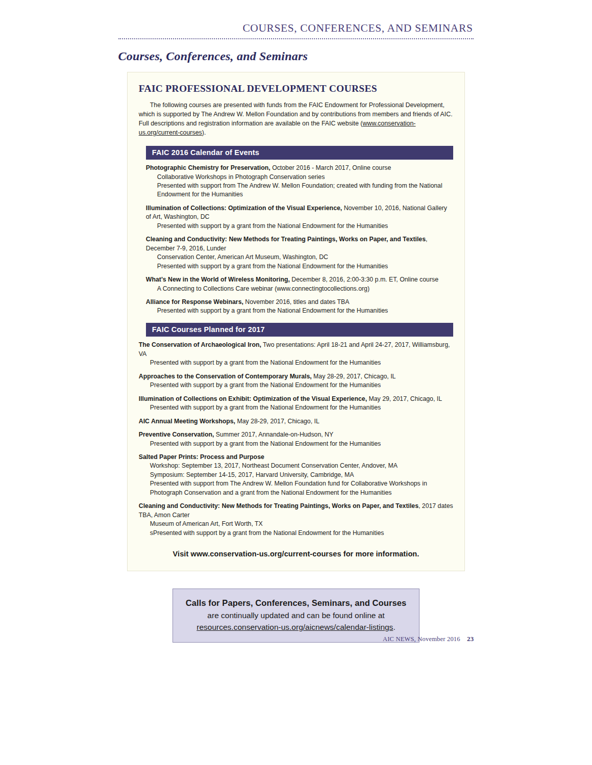COURSES, CONFERENCES, AND SEMINARS
Courses, Conferences, and Seminars
FAIC Professional Development Courses
The following courses are presented with funds from the FAIC Endowment for Professional Development, which is supported by The Andrew W. Mellon Foundation and by contributions from members and friends of AIC. Full descriptions and registration information are available on the FAIC website (www.conservation-us.org/current-courses).
FAIC 2016 Calendar of Events
Photographic Chemistry for Preservation, October 2016 - March 2017, Online course Collaborative Workshops in Photograph Conservation series Presented with support from The Andrew W. Mellon Foundation; created with funding from the National Endowment for the Humanities
Illumination of Collections: Optimization of the Visual Experience, November 10, 2016, National Gallery of Art, Washington, DC Presented with support by a grant from the National Endowment for the Humanities
Cleaning and Conductivity: New Methods for Treating Paintings, Works on Paper, and Textiles, December 7-9, 2016, Lunder Conservation Center, American Art Museum, Washington, DC Presented with support by a grant from the National Endowment for the Humanities
What’s New in the World of Wireless Monitoring, December 8, 2016, 2:00-3:30 p.m. ET, Online course A Connecting to Collections Care webinar (www.connectingtocollections.org)
Alliance for Response Webinars, November 2016, titles and dates TBA Presented with support by a grant from the National Endowment for the Humanities
FAIC Courses Planned for 2017
The Conservation of Archaeological Iron, Two presentations: April 18-21 and April 24-27, 2017, Williamsburg, VA Presented with support by a grant from the National Endowment for the Humanities
Approaches to the Conservation of Contemporary Murals, May 28-29, 2017, Chicago, IL Presented with support by a grant from the National Endowment for the Humanities
Illumination of Collections on Exhibit: Optimization of the Visual Experience, May 29, 2017, Chicago, IL Presented with support by a grant from the National Endowment for the Humanities
AIC Annual Meeting Workshops, May 28-29, 2017, Chicago, IL
Preventive Conservation, Summer 2017, Annandale-on-Hudson, NY Presented with support by a grant from the National Endowment for the Humanities
Salted Paper Prints: Process and Purpose Workshop: September 13, 2017, Northeast Document Conservation Center, Andover, MA Symposium: September 14-15, 2017, Harvard University, Cambridge, MA Presented with support from The Andrew W. Mellon Foundation fund for Collaborative Workshops in Photograph Conservation and a grant from the National Endowment for the Humanities
Cleaning and Conductivity: New Methods for Treating Paintings, Works on Paper, and Textiles, 2017 dates TBA, Amon Carter Museum of American Art, Fort Worth, TX sPresented with support by a grant from the National Endowment for the Humanities
Visit www.conservation-us.org/current-courses for more information.
Calls for Papers, Conferences, Seminars, and Courses
are continually updated and can be found online at
resources.conservation-us.org/aicnews/calendar-listings.
AIC NEWS, November 2016 23